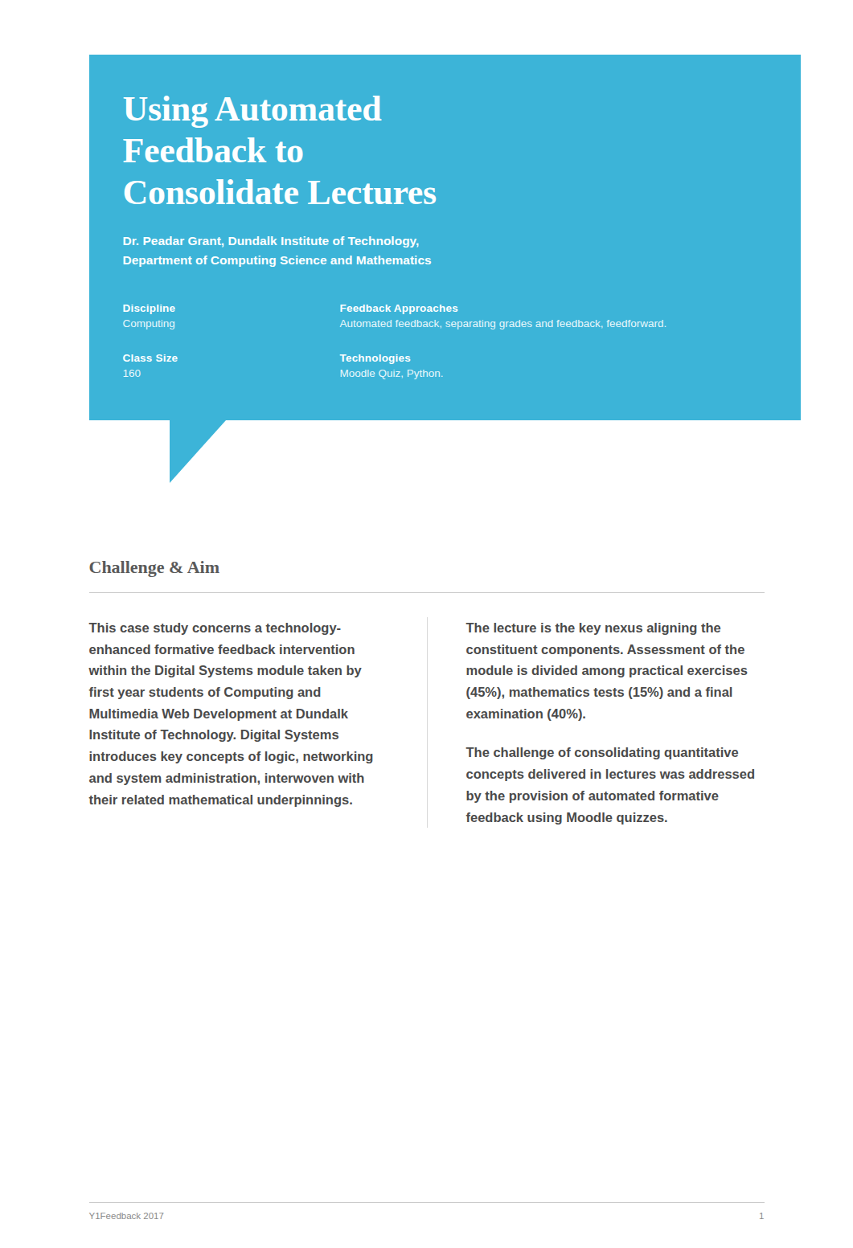Using Automated
Feedback to
Consolidate Lectures
Dr. Peadar Grant, Dundalk Institute of Technology,
Department of Computing Science and Mathematics
Discipline
Computing
Class Size
160
Feedback Approaches
Automated feedback, separating grades and feedback, feedforward.
Technologies
Moodle Quiz, Python.
Challenge & Aim
This case study concerns a technology-enhanced formative feedback intervention within the Digital Systems module taken by first year students of Computing and Multimedia Web Development at Dundalk Institute of Technology. Digital Systems introduces key concepts of logic, networking and system administration, interwoven with their related mathematical underpinnings.
The lecture is the key nexus aligning the constituent components. Assessment of the module is divided among practical exercises (45%), mathematics tests (15%) and a final examination (40%).
The challenge of consolidating quantitative concepts delivered in lectures was addressed by the provision of automated formative feedback using Moodle quizzes.
Y1Feedback 2017 1